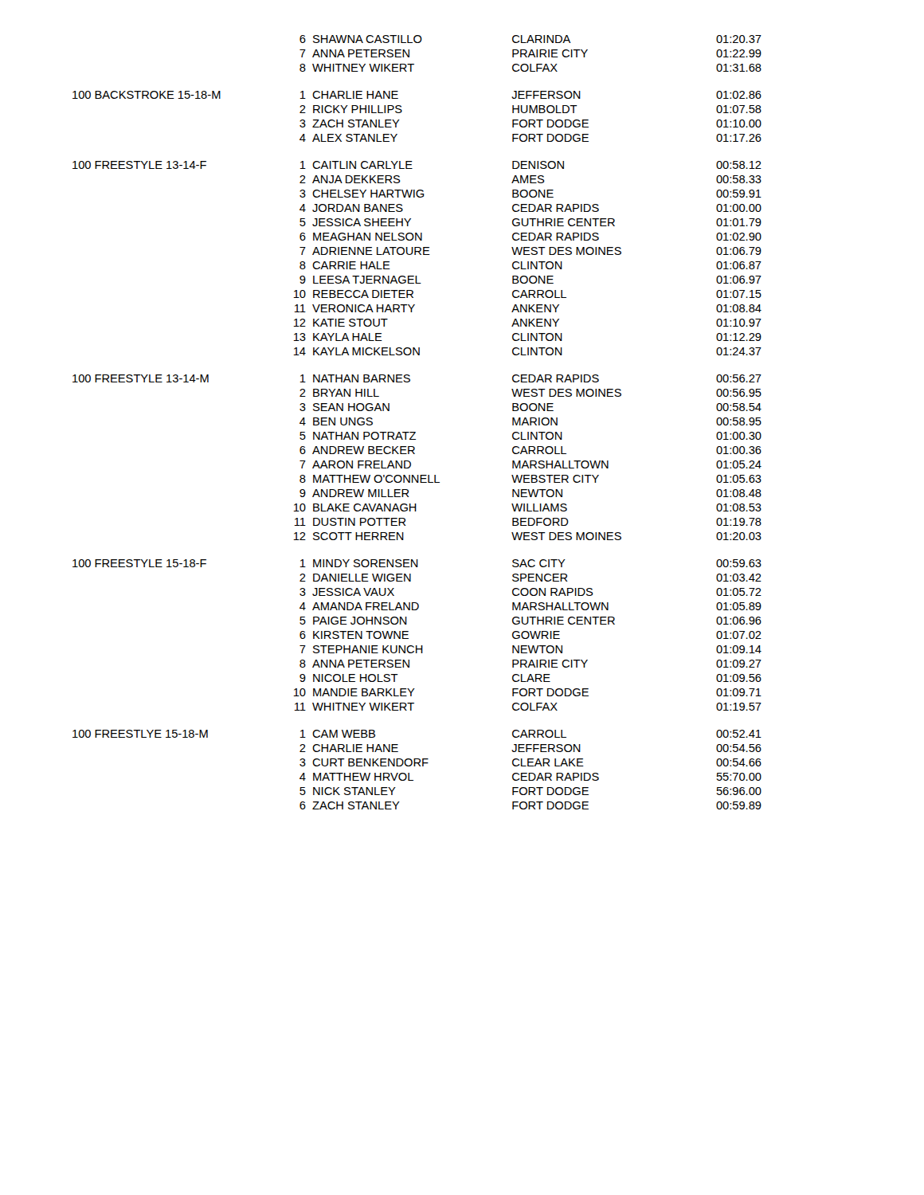| | 6 | SHAWNA CASTILLO | CLARINDA | 01:20.37 |
| | 7 | ANNA PETERSEN | PRAIRIE CITY | 01:22.99 |
| | 8 | WHITNEY WIKERT | COLFAX | 01:31.68 |
| 100 BACKSTROKE 15-18-M | 1 | CHARLIE HANE | JEFFERSON | 01:02.86 |
| | 2 | RICKY PHILLIPS | HUMBOLDT | 01:07.58 |
| | 3 | ZACH STANLEY | FORT DODGE | 01:10.00 |
| | 4 | ALEX STANLEY | FORT DODGE | 01:17.26 |
| 100 FREESTYLE 13-14-F | 1 | CAITLIN CARLYLE | DENISON | 00:58.12 |
| | 2 | ANJA DEKKERS | AMES | 00:58.33 |
| | 3 | CHELSEY HARTWIG | BOONE | 00:59.91 |
| | 4 | JORDAN BANES | CEDAR RAPIDS | 01:00.00 |
| | 5 | JESSICA SHEEHY | GUTHRIE CENTER | 01:01.79 |
| | 6 | MEAGHAN NELSON | CEDAR RAPIDS | 01:02.90 |
| | 7 | ADRIENNE LATOURE | WEST DES MOINES | 01:06.79 |
| | 8 | CARRIE HALE | CLINTON | 01:06.87 |
| | 9 | LEESA TJERNAGEL | BOONE | 01:06.97 |
| | 10 | REBECCA DIETER | CARROLL | 01:07.15 |
| | 11 | VERONICA HARTY | ANKENY | 01:08.84 |
| | 12 | KATIE STOUT | ANKENY | 01:10.97 |
| | 13 | KAYLA HALE | CLINTON | 01:12.29 |
| | 14 | KAYLA MICKELSON | CLINTON | 01:24.37 |
| 100 FREESTYLE 13-14-M | 1 | NATHAN BARNES | CEDAR RAPIDS | 00:56.27 |
| | 2 | BRYAN HILL | WEST DES MOINES | 00:56.95 |
| | 3 | SEAN HOGAN | BOONE | 00:58.54 |
| | 4 | BEN UNGS | MARION | 00:58.95 |
| | 5 | NATHAN POTRATZ | CLINTON | 01:00.30 |
| | 6 | ANDREW BECKER | CARROLL | 01:00.36 |
| | 7 | AARON FRELAND | MARSHALLTOWN | 01:05.24 |
| | 8 | MATTHEW O'CONNELL | WEBSTER CITY | 01:05.63 |
| | 9 | ANDREW MILLER | NEWTON | 01:08.48 |
| | 10 | BLAKE CAVANAGH | WILLIAMS | 01:08.53 |
| | 11 | DUSTIN POTTER | BEDFORD | 01:19.78 |
| | 12 | SCOTT HERREN | WEST DES MOINES | 01:20.03 |
| 100 FREESTYLE 15-18-F | 1 | MINDY SORENSEN | SAC CITY | 00:59.63 |
| | 2 | DANIELLE WIGEN | SPENCER | 01:03.42 |
| | 3 | JESSICA VAUX | COON RAPIDS | 01:05.72 |
| | 4 | AMANDA FRELAND | MARSHALLTOWN | 01:05.89 |
| | 5 | PAIGE JOHNSON | GUTHRIE CENTER | 01:06.96 |
| | 6 | KIRSTEN TOWNE | GOWRIE | 01:07.02 |
| | 7 | STEPHANIE KUNCH | NEWTON | 01:09.14 |
| | 8 | ANNA PETERSEN | PRAIRIE CITY | 01:09.27 |
| | 9 | NICOLE HOLST | CLARE | 01:09.56 |
| | 10 | MANDIE BARKLEY | FORT DODGE | 01:09.71 |
| | 11 | WHITNEY WIKERT | COLFAX | 01:19.57 |
| 100 FREESTLYE 15-18-M | 1 | CAM WEBB | CARROLL | 00:52.41 |
| | 2 | CHARLIE HANE | JEFFERSON | 00:54.56 |
| | 3 | CURT BENKENDORF | CLEAR LAKE | 00:54.66 |
| | 4 | MATTHEW HRVOL | CEDAR RAPIDS | 55:70.00 |
| | 5 | NICK STANLEY | FORT DODGE | 56:96.00 |
| | 6 | ZACH STANLEY | FORT DODGE | 00:59.89 |